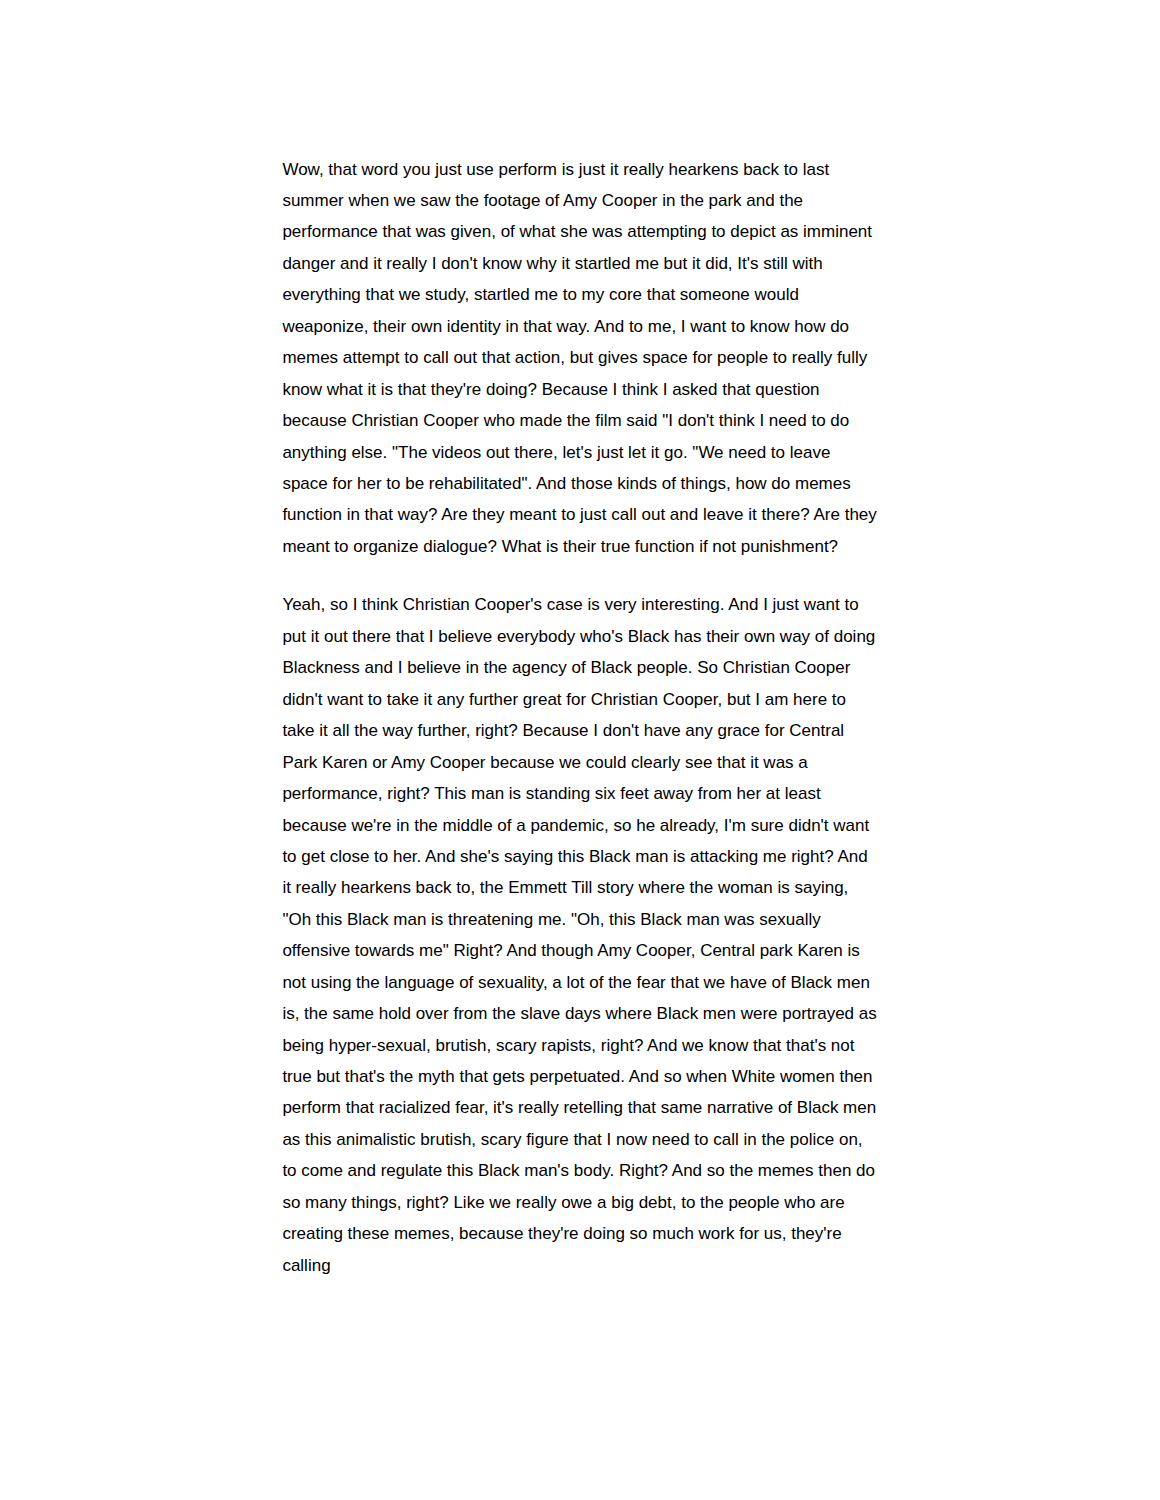Wow, that word you just use perform is just it really hearkens back to last summer when we saw the footage of Amy Cooper in the park and the performance that was given, of what she was attempting to depict as imminent danger and it really I don't know why it startled me but it did, It's still with everything that we study, startled me to my core that someone would weaponize, their own identity in that way. And to me, I want to know how do memes attempt to call out that action, but gives space for people to really fully know what it is that they're doing? Because I think I asked that question because Christian Cooper who made the film said "I don't think I need to do anything else. "The videos out there, let's just let it go. "We need to leave space for her to be rehabilitated". And those kinds of things, how do memes function in that way? Are they meant to just call out and leave it there? Are they meant to organize dialogue? What is their true function if not punishment?
Yeah, so I think Christian Cooper's case is very interesting. And I just want to put it out there that I believe everybody who's Black has their own way of doing Blackness and I believe in the agency of Black people. So Christian Cooper didn't want to take it any further great for Christian Cooper, but I am here to take it all the way further, right? Because I don't have any grace for Central Park Karen or Amy Cooper because we could clearly see that it was a performance, right? This man is standing six feet away from her at least because we're in the middle of a pandemic, so he already, I'm sure didn't want to get close to her. And she's saying this Black man is attacking me right? And it really hearkens back to, the Emmett Till story where the woman is saying, "Oh this Black man is threatening me. "Oh, this Black man was sexually offensive towards me" Right? And though Amy Cooper, Central park Karen is not using the language of sexuality, a lot of the fear that we have of Black men is, the same hold over from the slave days where Black men were portrayed as being hyper-sexual, brutish, scary rapists, right? And we know that that's not true but that's the myth that gets perpetuated. And so when White women then perform that racialized fear, it's really retelling that same narrative of Black men as this animalistic brutish, scary figure that I now need to call in the police on, to come and regulate this Black man's body. Right? And so the memes then do so many things, right? Like we really owe a big debt, to the people who are creating these memes, because they're doing so much work for us, they're calling